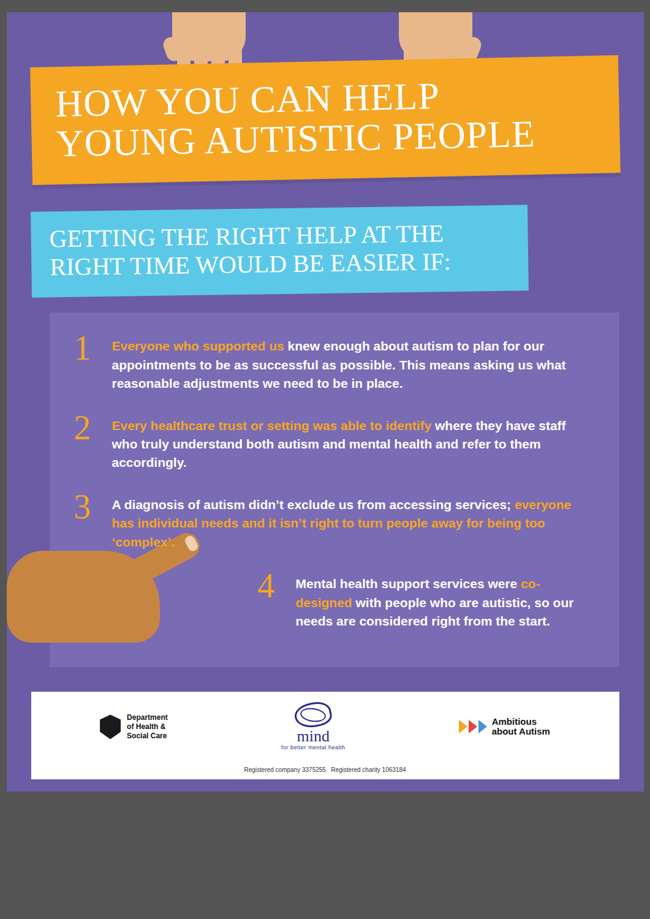How you can help
young autistic people
Getting the right help at the right time would be easier if:
Everyone who supported us knew enough about autism to plan for our appointments to be as successful as possible. This means asking us what reasonable adjustments we need to be in place.
Every healthcare trust or setting was able to identify where they have staff who truly understand both autism and mental health and refer to them accordingly.
A diagnosis of autism didn’t exclude us from accessing services; everyone has individual needs and it isn’t right to turn people away for being too ‘complex’.
Mental health support services were co-designed with people who are autistic, so our needs are considered right from the start.
Department
of Health &
Social Care
mind
for better mental health
Ambitious
about Autism
Registered company 3375255 Registered charity 1063184